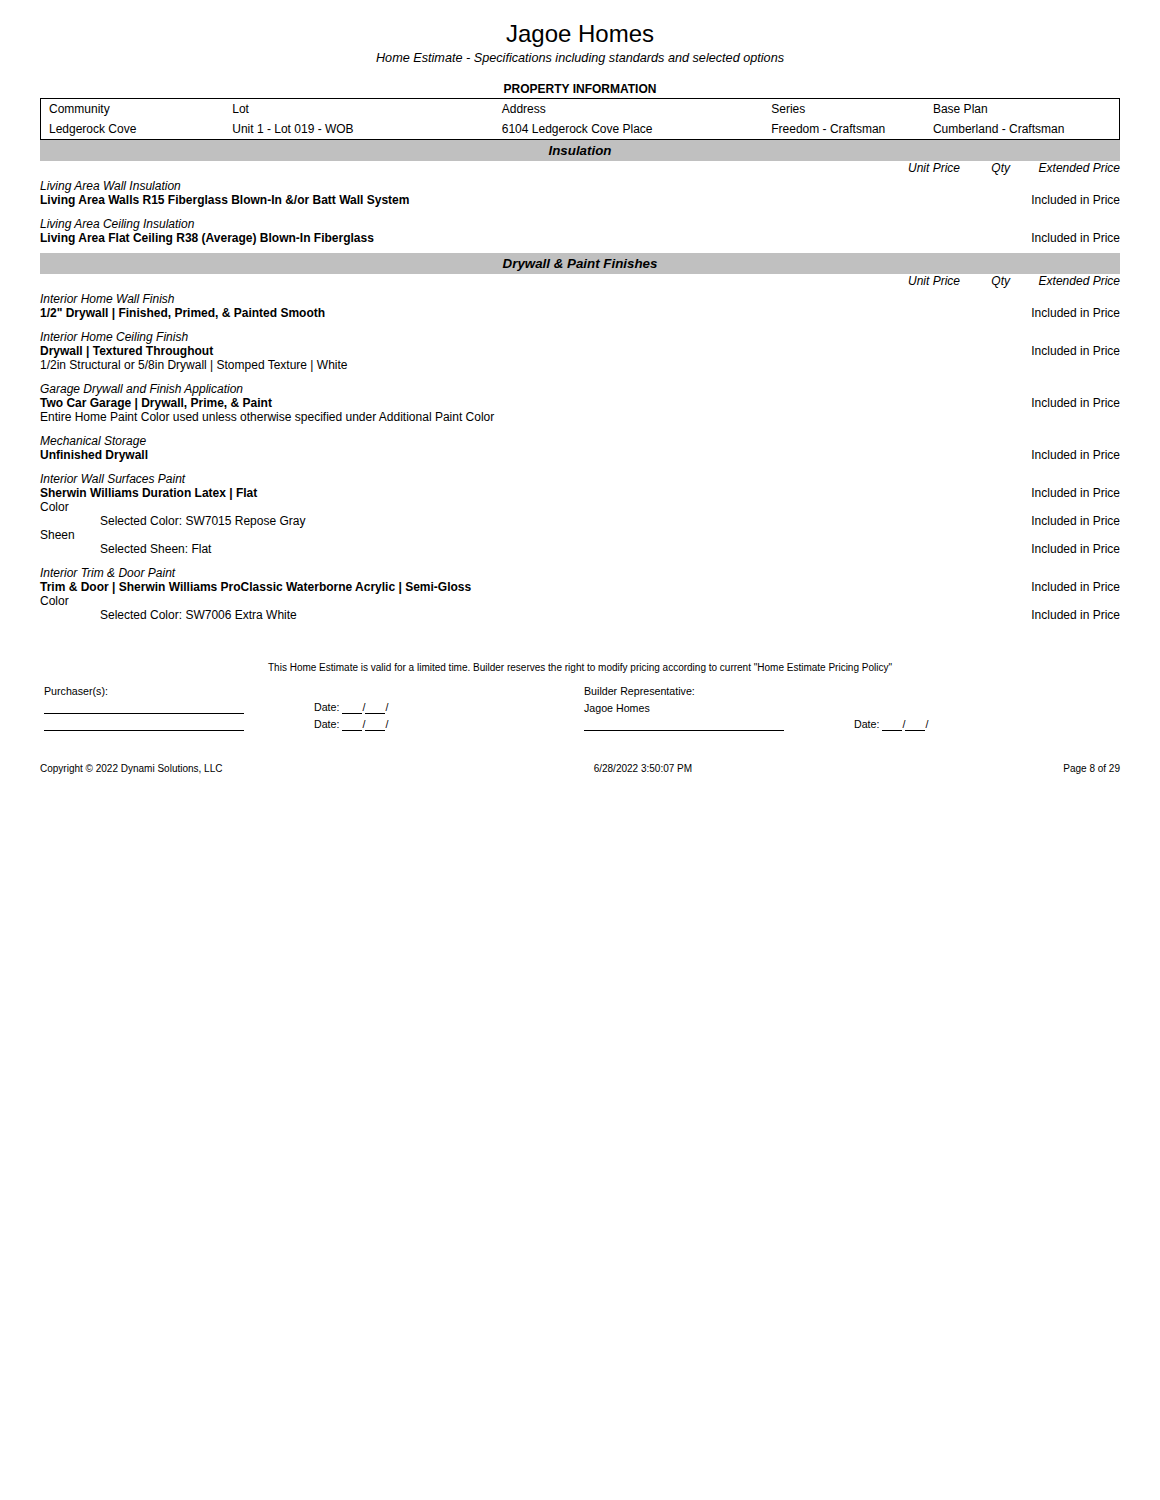Jagoe Homes
Home Estimate - Specifications including standards and selected options
PROPERTY INFORMATION
| Community | Lot | Address | Series | Base Plan |
| Ledgerock Cove | Unit 1 - Lot 019 - WOB | 6104 Ledgerock Cove Place | Freedom - Craftsman | Cumberland - Craftsman |
Insulation
| | Unit Price | Qty | Extended Price |
| Living Area Wall Insulation | | | |
| Living Area Walls R15 Fiberglass Blown-In &/or Batt Wall System | | | Included in Price |
| Living Area Ceiling Insulation | | | |
| Living Area Flat Ceiling R38 (Average) Blown-In Fiberglass | | | Included in Price |
Drywall & Paint Finishes
| | Unit Price | Qty | Extended Price |
| Interior Home Wall Finish | | | |
| 1/2" Drywall / Finished, Primed, & Painted Smooth | | | Included in Price |
| Interior Home Ceiling Finish | | | |
| Drywall / Textured Throughout | | | Included in Price |
| 1/2in Structural or 5/8in Drywall / Stomped Texture / White | | | |
| Garage Drywall and Finish Application | | | |
| Two Car Garage / Drywall, Prime, & Paint | | | Included in Price |
| Entire Home Paint Color used unless otherwise specified under Additional Paint Color | | | |
| Mechanical Storage | | | |
| Unfinished Drywall | | | Included in Price |
| Interior Wall Surfaces Paint | | | |
| Sherwin Williams Duration Latex / Flat | | | Included in Price |
| Color | | | |
| Selected Color: SW7015 Repose Gray | | | Included in Price |
| Sheen | | | |
| Selected Sheen: Flat | | | Included in Price |
| Interior Trim & Door Paint | | | |
| Trim & Door / Sherwin Williams ProClassic Waterborne Acrylic / Semi-Gloss | | | Included in Price |
| Color | | | |
| Selected Color: SW7006 Extra White | | | Included in Price |
This Home Estimate is valid for a limited time. Builder reserves the right to modify pricing according to current "Home Estimate Pricing Policy"
| Purchaser(s): | | Builder Representative: | |
| | Date: / / | Jagoe Homes | |
| | Date: / / | | Date: / / |
Copyright © 2022 Dynami Solutions, LLC 6/28/2022 3:50:07 PM Page 8 of 29